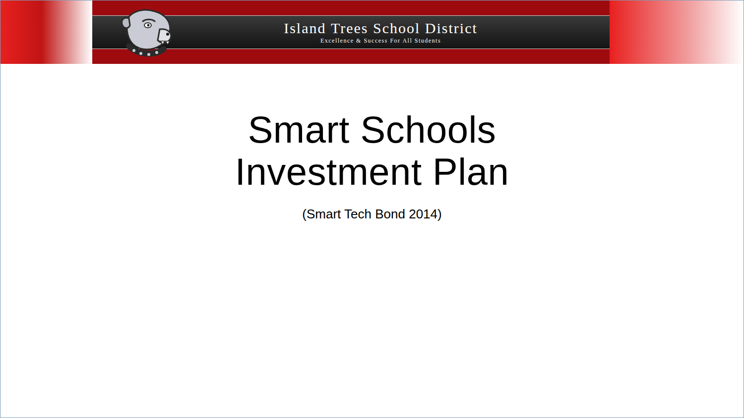Island Trees School District
Excellence & Success For All Students
Smart Schools
Investment Plan
(Smart Tech Bond 2014)